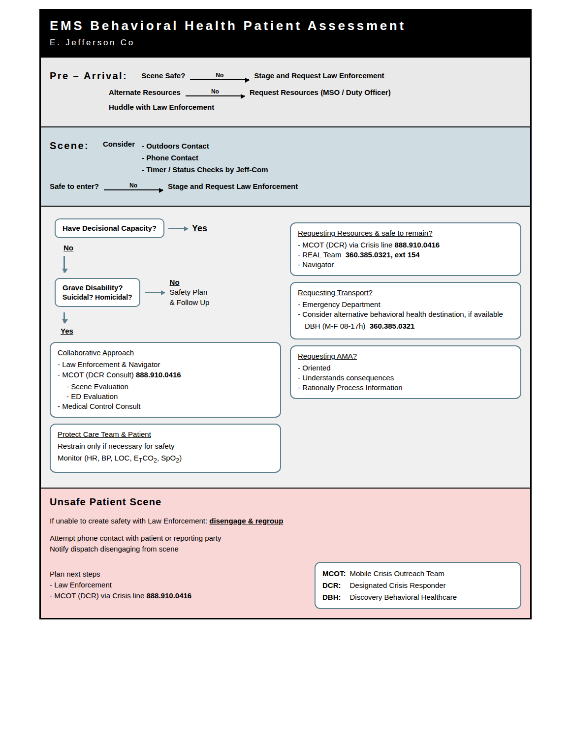EMS Behavioral Health Patient Assessment
E. Jefferson Co
Pre – Arrival:
Scene Safe? No Stage and Request Law Enforcement
Alternate Resources No Request Resources (MSO / Duty Officer)
Huddle with Law Enforcement
Scene:
Consider
Outdoors Contact
Phone Contact
Timer / Status Checks by Jeff-Com
Safe to enter? No Stage and Request Law Enforcement
Have Decisional Capacity? Yes
No
Grave Disability?Suicidal? Homicidal? No
Safety Plan
& Follow Up
Yes
Collaborative Approach
Law Enforcement & Navigator
MCOT (DCR Consult) 888.910.0416
Scene Evaluation
ED Evaluation
Medical Control Consult
Protect Care Team & Patient
Restrain only if necessary for safety
Monitor (HR, BP, LOC, ETCO2, SpO2)
Requesting Resources & safe to remain?
MCOT (DCR) via Crisis line 888.910.0416
REAL Team 360.385.0321, ext 154
Navigator
Requesting Transport?
Emergency Department
Consider alternative behavioral health destination, if available
DBH (M-F 08-17h) 360.385.0321
Requesting AMA?
Oriented
Understands consequences
Rationally Process Information
Unsafe Patient Scene
If unable to create safety with Law Enforcement: disengage & regroup
Attempt phone contact with patient or reporting party
Notify dispatch disengaging from scene
Plan next steps
- Law Enforcement
- MCOT (DCR) via Crisis line 888.910.0416
| MCOT: | Mobile Crisis Outreach Team |
| DCR: | Designated Crisis Responder |
| DBH: | Discovery Behavioral Healthcare |